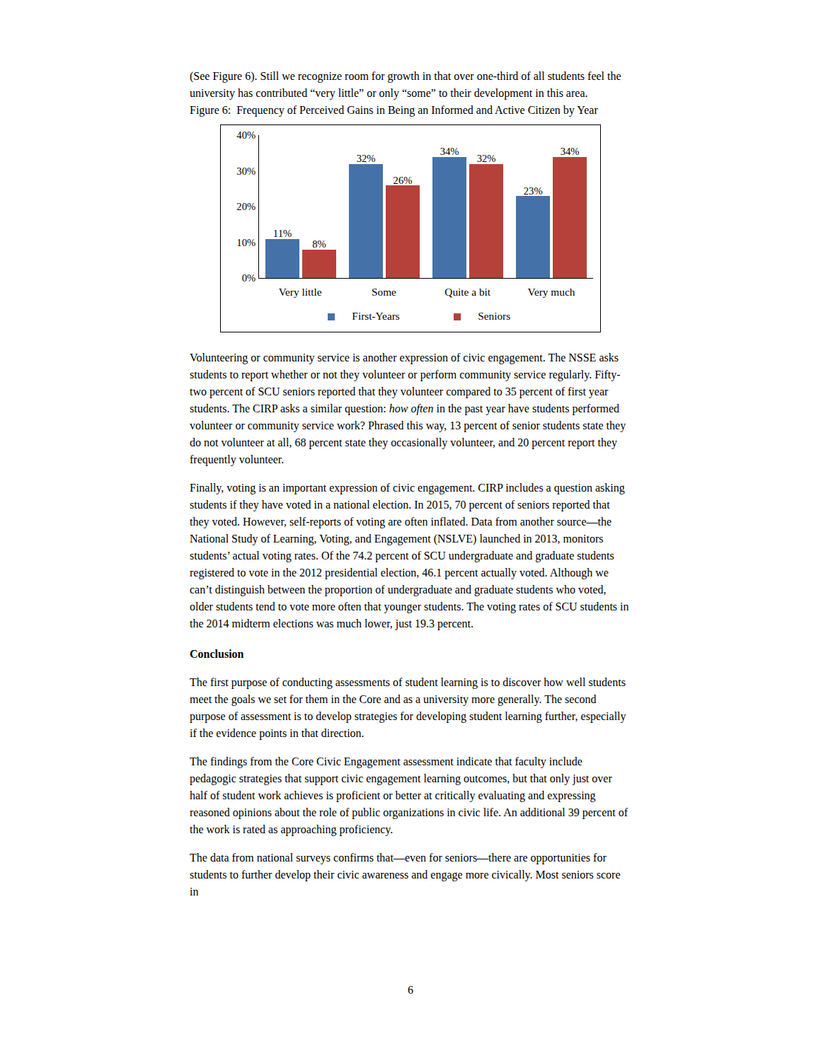(See Figure 6). Still we recognize room for growth in that over one-third of all students feel the university has contributed “very little” or only “some” to their development in this area.
Figure 6: Frequency of Perceived Gains in Being an Informed and Active Citizen by Year
40%
30%
20%
10%
0%
11%
8%
32%
26%
34%
32%
23%
34%
Very little
Some
Quite a bit
Very much
First-Years Seniors
Volunteering or community service is another expression of civic engagement. The NSSE asks students to report whether or not they volunteer or perform community service regularly. Fifty-two percent of SCU seniors reported that they volunteer compared to 35 percent of first year students. The CIRP asks a similar question: how often in the past year have students performed volunteer or community service work? Phrased this way, 13 percent of senior students state they do not volunteer at all, 68 percent state they occasionally volunteer, and 20 percent report they frequently volunteer.
Finally, voting is an important expression of civic engagement. CIRP includes a question asking students if they have voted in a national election. In 2015, 70 percent of seniors reported that they voted. However, self-reports of voting are often inflated. Data from another source—the National Study of Learning, Voting, and Engagement (NSLVE) launched in 2013, monitors students’ actual voting rates. Of the 74.2 percent of SCU undergraduate and graduate students registered to vote in the 2012 presidential election, 46.1 percent actually voted. Although we can’t distinguish between the proportion of undergraduate and graduate students who voted, older students tend to vote more often that younger students. The voting rates of SCU students in the 2014 midterm elections was much lower, just 19.3 percent.
Conclusion
The first purpose of conducting assessments of student learning is to discover how well students meet the goals we set for them in the Core and as a university more generally. The second purpose of assessment is to develop strategies for developing student learning further, especially if the evidence points in that direction.
The findings from the Core Civic Engagement assessment indicate that faculty include pedagogic strategies that support civic engagement learning outcomes, but that only just over half of student work achieves is proficient or better at critically evaluating and expressing reasoned opinions about the role of public organizations in civic life. An additional 39 percent of the work is rated as approaching proficiency.
The data from national surveys confirms that—even for seniors—there are opportunities for students to further develop their civic awareness and engage more civically. Most seniors score in
6